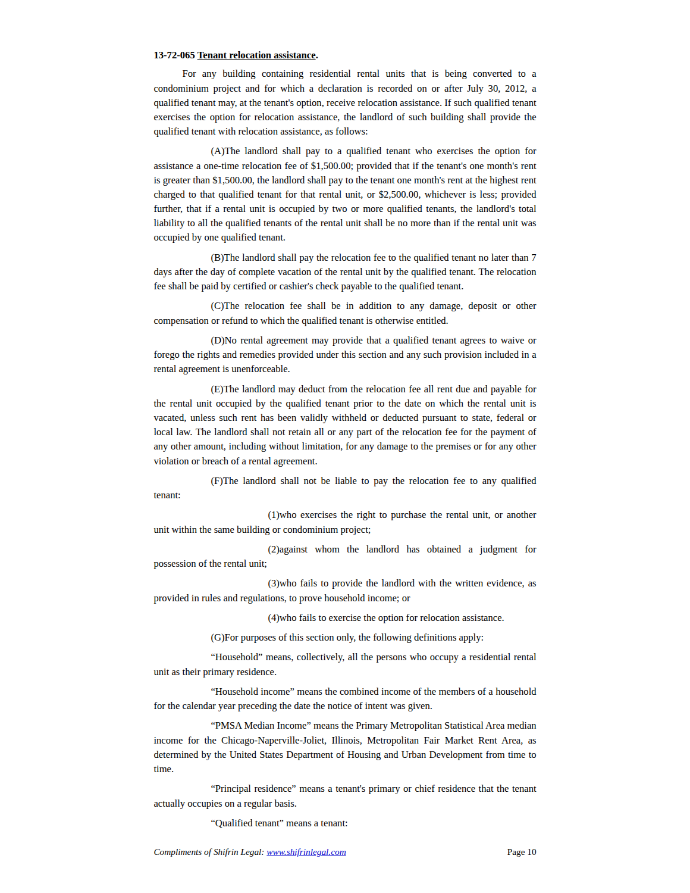13-72-065 Tenant relocation assistance.
For any building containing residential rental units that is being converted to a condominium project and for which a declaration is recorded on or after July 30, 2012, a qualified tenant may, at the tenant's option, receive relocation assistance. If such qualified tenant exercises the option for relocation assistance, the landlord of such building shall provide the qualified tenant with relocation assistance, as follows:
(A) The landlord shall pay to a qualified tenant who exercises the option for assistance a one-time relocation fee of $1,500.00; provided that if the tenant's one month's rent is greater than $1,500.00, the landlord shall pay to the tenant one month's rent at the highest rent charged to that qualified tenant for that rental unit, or $2,500.00, whichever is less; provided further, that if a rental unit is occupied by two or more qualified tenants, the landlord's total liability to all the qualified tenants of the rental unit shall be no more than if the rental unit was occupied by one qualified tenant.
(B) The landlord shall pay the relocation fee to the qualified tenant no later than 7 days after the day of complete vacation of the rental unit by the qualified tenant. The relocation fee shall be paid by certified or cashier's check payable to the qualified tenant.
(C) The relocation fee shall be in addition to any damage, deposit or other compensation or refund to which the qualified tenant is otherwise entitled.
(D) No rental agreement may provide that a qualified tenant agrees to waive or forego the rights and remedies provided under this section and any such provision included in a rental agreement is unenforceable.
(E) The landlord may deduct from the relocation fee all rent due and payable for the rental unit occupied by the qualified tenant prior to the date on which the rental unit is vacated, unless such rent has been validly withheld or deducted pursuant to state, federal or local law. The landlord shall not retain all or any part of the relocation fee for the payment of any other amount, including without limitation, for any damage to the premises or for any other violation or breach of a rental agreement.
(F) The landlord shall not be liable to pay the relocation fee to any qualified tenant:
(1) who exercises the right to purchase the rental unit, or another unit within the same building or condominium project;
(2) against whom the landlord has obtained a judgment for possession of the rental unit;
(3) who fails to provide the landlord with the written evidence, as provided in rules and regulations, to prove household income; or
(4) who fails to exercise the option for relocation assistance.
(G) For purposes of this section only, the following definitions apply:
“Household” means, collectively, all the persons who occupy a residential rental unit as their primary residence.
“Household income” means the combined income of the members of a household for the calendar year preceding the date the notice of intent was given.
“PMSA Median Income” means the Primary Metropolitan Statistical Area median income for the Chicago-Naperville-Joliet, Illinois, Metropolitan Fair Market Rent Area, as determined by the United States Department of Housing and Urban Development from time to time.
“Principal residence” means a tenant's primary or chief residence that the tenant actually occupies on a regular basis.
“Qualified tenant” means a tenant:
Compliments of Shifrin Legal: www.shifrinlegal.com
Page 10